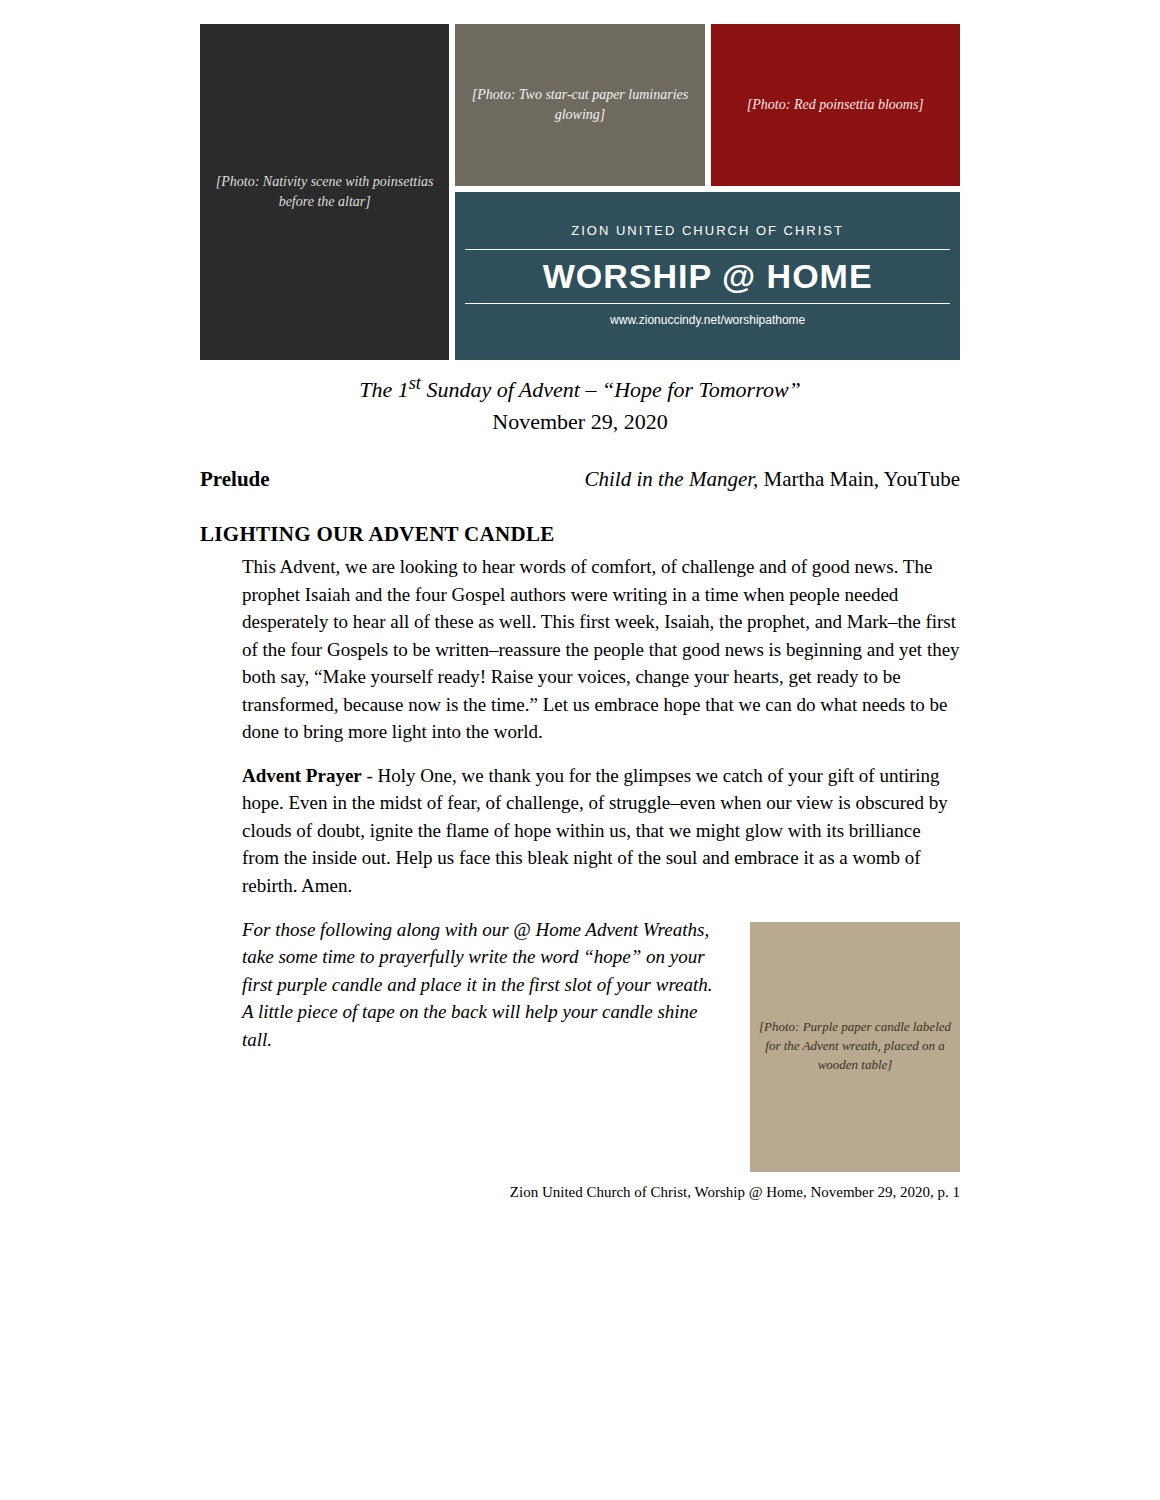[Photo: Nativity scene with poinsettias before the altar]
[Photo: Two star-cut paper luminaries glowing]
[Photo: Red poinsettia blooms]
Zion United Church of Christ
Worship @ Home
www.zionuccindy.net/worshipathome
The 1st Sunday of Advent – “Hope for Tomorrow”
November 29, 2020
Prelude Child in the Manger, Martha Main, YouTube
LIGHTING OUR ADVENT CANDLE
This Advent, we are looking to hear words of comfort, of challenge and of good news. The prophet Isaiah and the four Gospel authors were writing in a time when people needed desperately to hear all of these as well. This first week, Isaiah, the prophet, and Mark–the first of the four Gospels to be written–reassure the people that good news is beginning and yet they both say, “Make yourself ready! Raise your voices, change your hearts, get ready to be transformed, because now is the time.” Let us embrace hope that we can do what needs to be done to bring more light into the world.
Advent Prayer - Holy One, we thank you for the glimpses we catch of your gift of untiring hope. Even in the midst of fear, of challenge, of struggle–even when our view is obscured by clouds of doubt, ignite the flame of hope within us, that we might glow with its brilliance from the inside out. Help us face this bleak night of the soul and embrace it as a womb of rebirth. Amen.
[Photo: Purple paper candle labeled for the Advent wreath, placed on a wooden table]
For those following along with our @ Home Advent Wreaths, take some time to prayerfully write the word “hope” on your first purple candle and place it in the first slot of your wreath. A little piece of tape on the back will help your candle shine tall.
Zion United Church of Christ, Worship @ Home, November 29, 2020, p. 1